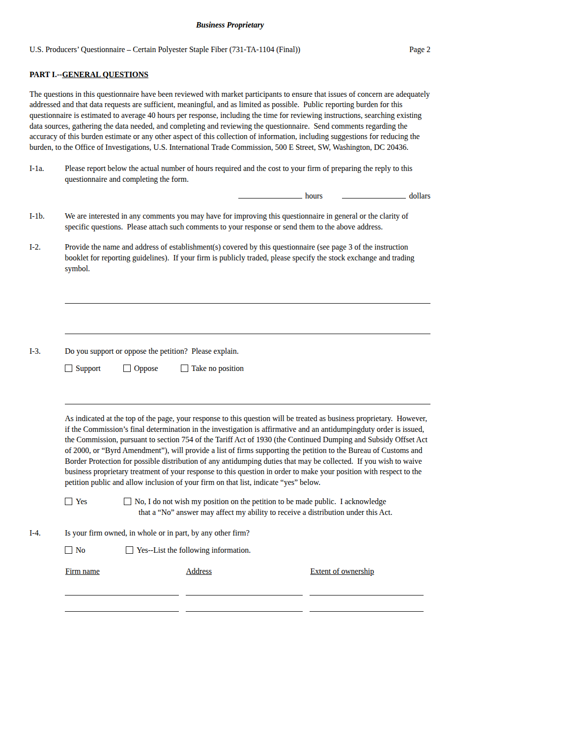Business Proprietary
U.S. Producers’ Questionnaire – Certain Polyester Staple Fiber (731-TA-1104 (Final))
Page 2
PART I.--GENERAL QUESTIONS
The questions in this questionnaire have been reviewed with market participants to ensure that issues of concern are adequately addressed and that data requests are sufficient, meaningful, and as limited as possible. Public reporting burden for this questionnaire is estimated to average 40 hours per response, including the time for reviewing instructions, searching existing data sources, gathering the data needed, and completing and reviewing the questionnaire. Send comments regarding the accuracy of this burden estimate or any other aspect of this collection of information, including suggestions for reducing the burden, to the Office of Investigations, U.S. International Trade Commission, 500 E Street, SW, Washington, DC 20436.
I-1a.
Please report below the actual number of hours required and the cost to your firm of preparing the reply to this questionnaire and completing the form.
hours dollars
I-1b.
We are interested in any comments you may have for improving this questionnaire in general or the clarity of specific questions. Please attach such comments to your response or send them to the above address.
I-2.
Provide the name and address of establishment(s) covered by this questionnaire (see page 3 of the instruction booklet for reporting guidelines). If your firm is publicly traded, please specify the stock exchange and trading symbol.
I-3.
Do you support or oppose the petition? Please explain.
Support Oppose Take no position
As indicated at the top of the page, your response to this question will be treated as business proprietary. However, if the Commission’s final determination in the investigation is affirmative and an antidumpingduty order is issued, the Commission, pursuant to section 754 of the Tariff Act of 1930 (the Continued Dumping and Subsidy Offset Act of 2000, or “Byrd Amendment”), will provide a list of firms supporting the petition to the Bureau of Customs and Border Protection for possible distribution of any antidumping duties that may be collected. If you wish to waive business proprietary treatment of your response to this question in order to make your position with respect to the petition public and allow inclusion of your firm on that list, indicate “yes” below.
Yes
No, I do not wish my position on the petition to be made public. I acknowledge that a “No” answer may affect my ability to receive a distribution under this Act.
I-4.
Is your firm owned, in whole or in part, by any other firm?
No Yes--List the following information.
| Firm name | Address | Extent of ownership |
| --- | --- | --- |